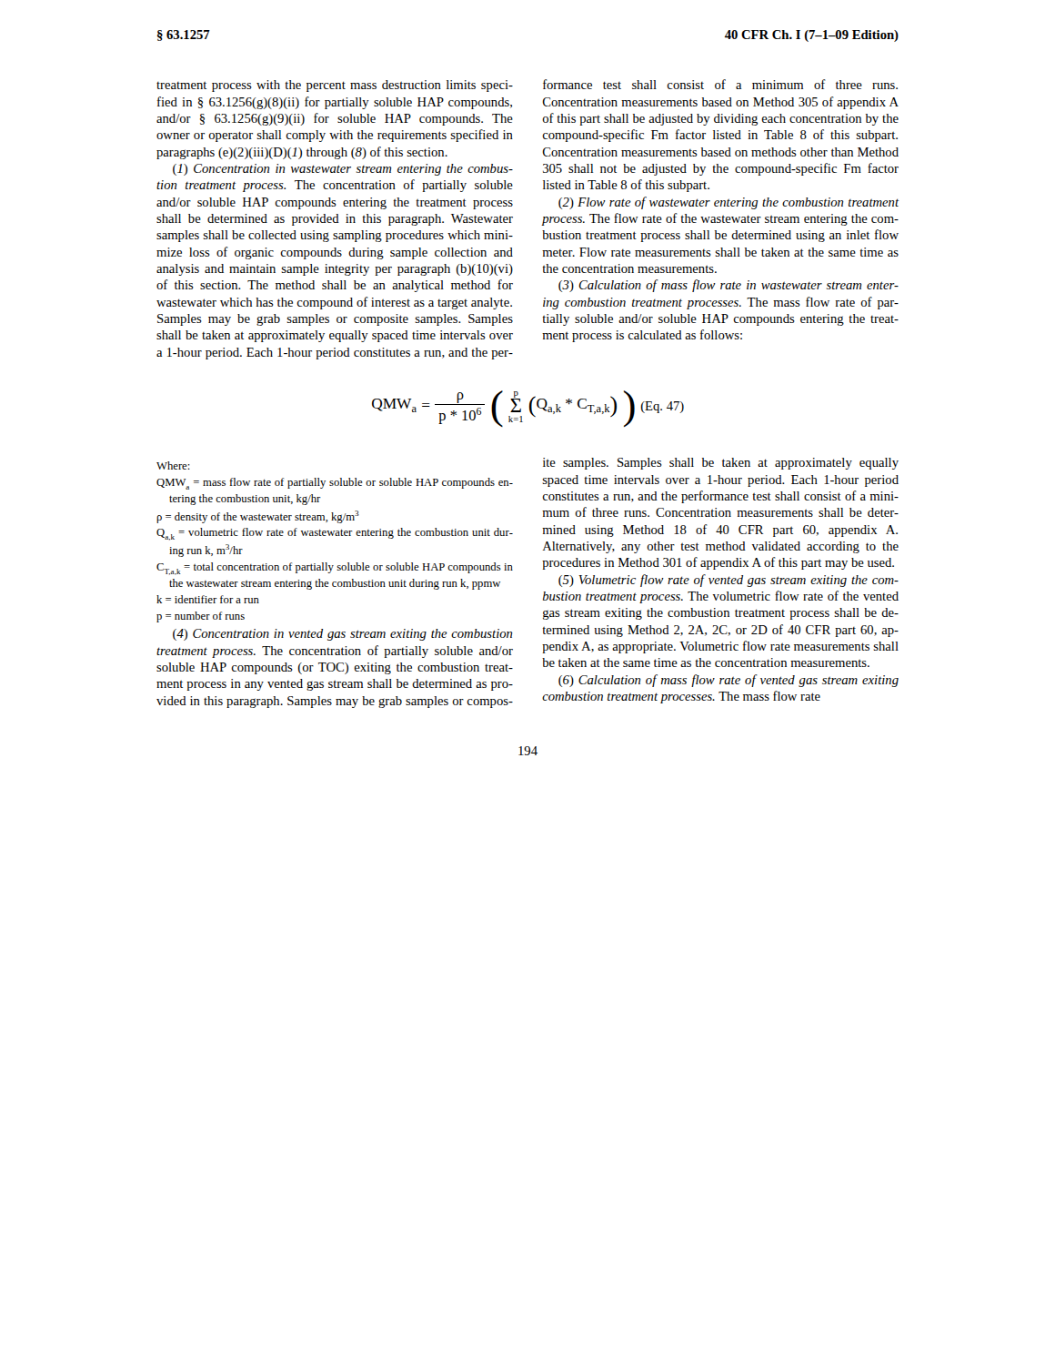§ 63.1257 40 CFR Ch. I (7–1–09 Edition)
treatment process with the percent mass destruction limits specified in § 63.1256(g)(8)(ii) for partially soluble HAP compounds, and/or § 63.1256(g)(9)(ii) for soluble HAP compounds. The owner or operator shall comply with the requirements specified in paragraphs (e)(2)(iii)(D)(1) through (8) of this section.
(1) Concentration in wastewater stream entering the combustion treatment process. The concentration of partially soluble and/or soluble HAP compounds entering the treatment process shall be determined as provided in this paragraph. Wastewater samples shall be collected using sampling procedures which minimize loss of organic compounds during sample collection and analysis and maintain sample integrity per paragraph (b)(10)(vi) of this section. The method shall be an analytical method for wastewater which has the compound of interest as a target analyte. Samples may be grab samples or composite samples. Samples shall be taken at approximately equally spaced time intervals over a 1-hour period. Each 1-hour period constitutes a run, and the performance test shall consist of a minimum of three runs. Concentration measurements based on Method 305 of appendix A of this part shall be adjusted by dividing each concentration by the compound-specific Fm factor listed in Table 8 of this subpart. Concentration measurements based on methods other than Method 305 shall not be adjusted by the compound-specific Fm factor listed in Table 8 of this subpart.
(2) Flow rate of wastewater entering the combustion treatment process. The flow rate of the wastewater stream entering the combustion treatment process shall be determined using an inlet flow meter. Flow rate measurements shall be taken at the same time as the concentration measurements.
(3) Calculation of mass flow rate in wastewater stream entering combustion treatment processes. The mass flow rate of partially soluble and/or soluble HAP compounds entering the treatment process is calculated as follows:
| QMW a | = | ρ p * 10 6 | ( | p Σ k=1 | ( Q a,k * C T,a,k ) | ) | (Eq. 47) |
Where:
QMWa = mass flow rate of partially soluble or soluble HAP compounds entering the combustion unit, kg/hr
ρ = density of the wastewater stream, kg/m3
Qa,k = volumetric flow rate of wastewater entering the combustion unit during run k, m3/hr
CT,a,k = total concentration of partially soluble or soluble HAP compounds in the wastewater stream entering the combustion unit during run k, ppmw
k = identifier for a run
p = number of runs
(4) Concentration in vented gas stream exiting the combustion treatment process. The concentration of partially soluble and/or soluble HAP compounds (or TOC) exiting the combustion treatment process in any vented gas stream shall be determined as provided in this paragraph. Samples may be grab samples or composite samples. Samples shall be taken at approximately equally spaced time intervals over a 1-hour period. Each 1-hour period constitutes a run, and the performance test shall consist of a minimum of three runs. Concentration measurements shall be determined using Method 18 of 40 CFR part 60, appendix A. Alternatively, any other test method validated according to the procedures in Method 301 of appendix A of this part may be used.
(5) Volumetric flow rate of vented gas stream exiting the combustion treatment process. The volumetric flow rate of the vented gas stream exiting the combustion treatment process shall be determined using Method 2, 2A, 2C, or 2D of 40 CFR part 60, appendix A, as appropriate. Volumetric flow rate measurements shall be taken at the same time as the concentration measurements.
(6) Calculation of mass flow rate of vented gas stream exiting combustion treatment processes. The mass flow rate
194